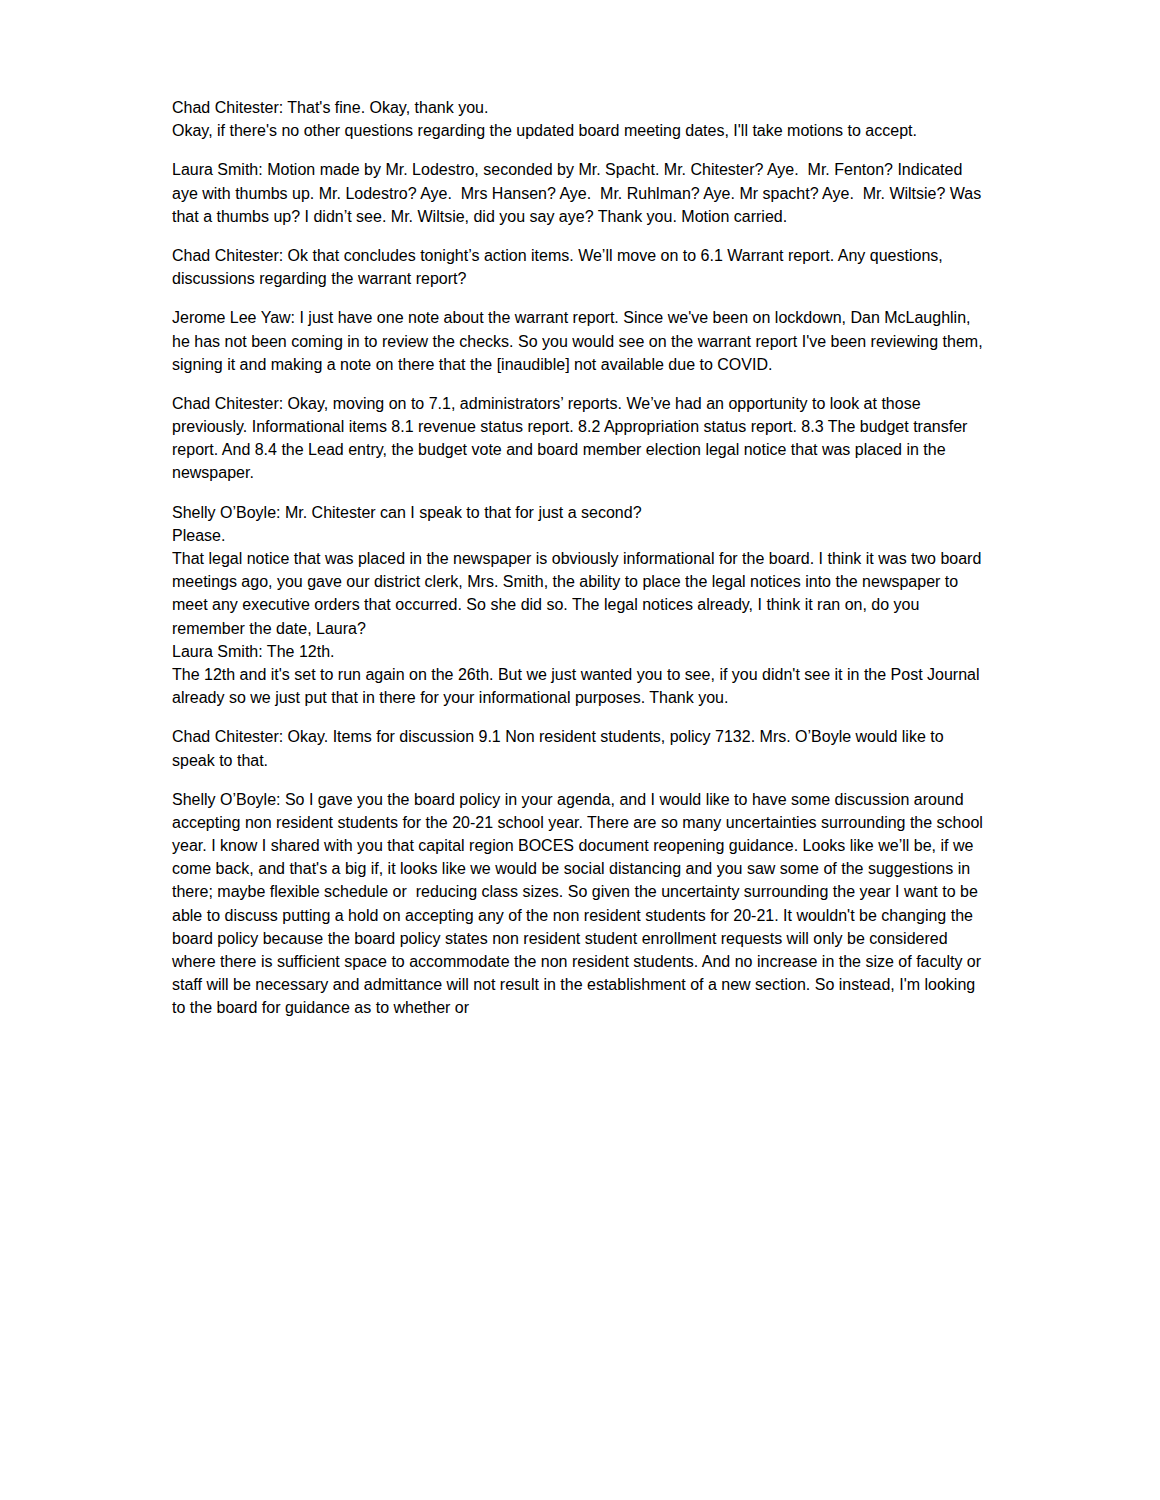Chad Chitester: That's fine. Okay, thank you.
Okay, if there's no other questions regarding the updated board meeting dates, I'll take motions to accept.
Laura Smith: Motion made by Mr. Lodestro, seconded by Mr. Spacht. Mr. Chitester? Aye. Mr. Fenton? Indicated aye with thumbs up. Mr. Lodestro? Aye. Mrs Hansen? Aye. Mr. Ruhlman? Aye. Mr spacht? Aye. Mr. Wiltsie? Was that a thumbs up? I didn’t see. Mr. Wiltsie, did you say aye? Thank you. Motion carried.
Chad Chitester: Ok that concludes tonight’s action items. We’ll move on to 6.1 Warrant report. Any questions, discussions regarding the warrant report?
Jerome Lee Yaw: I just have one note about the warrant report. Since we've been on lockdown, Dan McLaughlin, he has not been coming in to review the checks. So you would see on the warrant report I've been reviewing them, signing it and making a note on there that the [inaudible] not available due to COVID.
Chad Chitester: Okay, moving on to 7.1, administrators’ reports. We’ve had an opportunity to look at those previously. Informational items 8.1 revenue status report. 8.2 Appropriation status report. 8.3 The budget transfer report. And 8.4 the Lead entry, the budget vote and board member election legal notice that was placed in the newspaper.
Shelly O’Boyle: Mr. Chitester can I speak to that for just a second?
Please.
That legal notice that was placed in the newspaper is obviously informational for the board. I think it was two board meetings ago, you gave our district clerk, Mrs. Smith, the ability to place the legal notices into the newspaper to meet any executive orders that occurred. So she did so. The legal notices already, I think it ran on, do you remember the date, Laura?
Laura Smith: The 12th.
The 12th and it's set to run again on the 26th. But we just wanted you to see, if you didn't see it in the Post Journal already so we just put that in there for your informational purposes. Thank you.
Chad Chitester: Okay. Items for discussion 9.1 Non resident students, policy 7132. Mrs. O’Boyle would like to speak to that.
Shelly O’Boyle: So I gave you the board policy in your agenda, and I would like to have some discussion around accepting non resident students for the 20-21 school year. There are so many uncertainties surrounding the school year. I know I shared with you that capital region BOCES document reopening guidance. Looks like we’ll be, if we come back, and that's a big if, it looks like we would be social distancing and you saw some of the suggestions in there; maybe flexible schedule or reducing class sizes. So given the uncertainty surrounding the year I want to be able to discuss putting a hold on accepting any of the non resident students for 20-21. It wouldn't be changing the board policy because the board policy states non resident student enrollment requests will only be considered where there is sufficient space to accommodate the non resident students. And no increase in the size of faculty or staff will be necessary and admittance will not result in the establishment of a new section. So instead, I'm looking to the board for guidance as to whether or